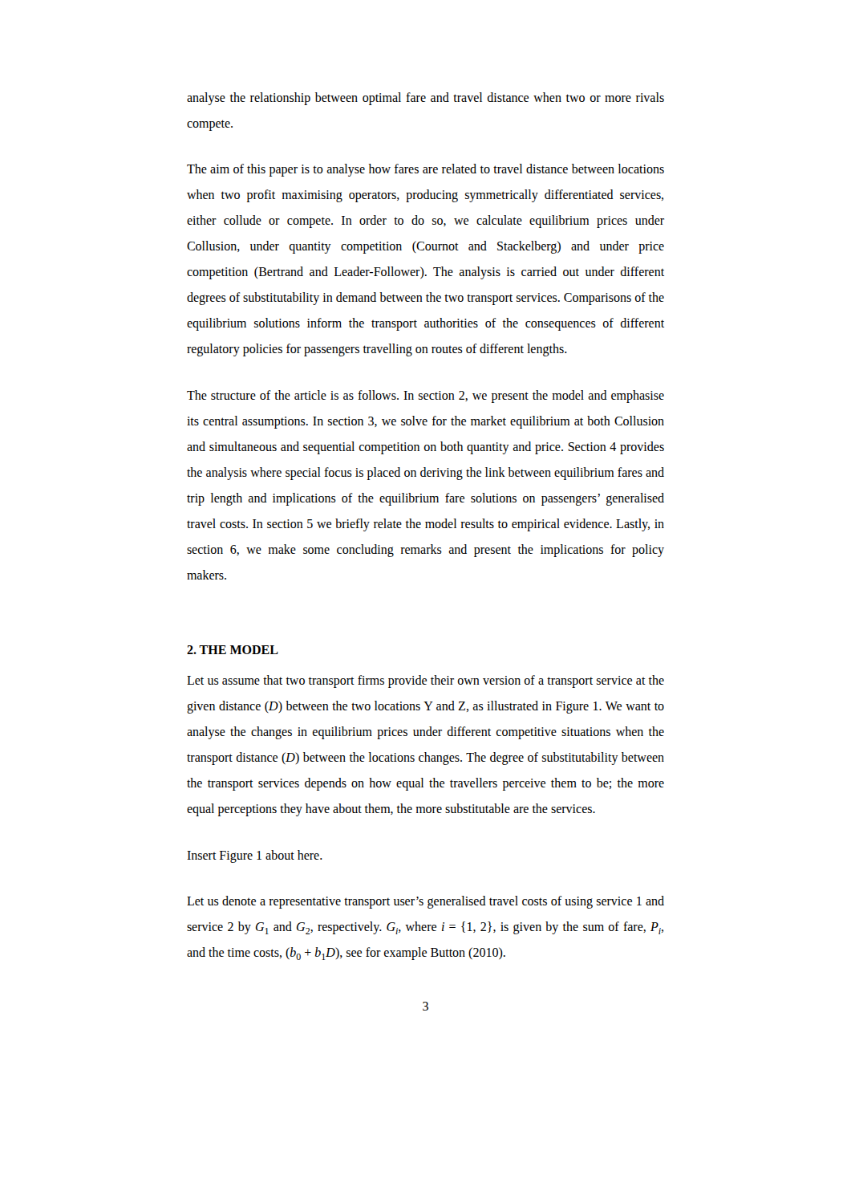analyse the relationship between optimal fare and travel distance when two or more rivals compete.
The aim of this paper is to analyse how fares are related to travel distance between locations when two profit maximising operators, producing symmetrically differentiated services, either collude or compete. In order to do so, we calculate equilibrium prices under Collusion, under quantity competition (Cournot and Stackelberg) and under price competition (Bertrand and Leader-Follower). The analysis is carried out under different degrees of substitutability in demand between the two transport services. Comparisons of the equilibrium solutions inform the transport authorities of the consequences of different regulatory policies for passengers travelling on routes of different lengths.
The structure of the article is as follows. In section 2, we present the model and emphasise its central assumptions. In section 3, we solve for the market equilibrium at both Collusion and simultaneous and sequential competition on both quantity and price. Section 4 provides the analysis where special focus is placed on deriving the link between equilibrium fares and trip length and implications of the equilibrium fare solutions on passengers’ generalised travel costs. In section 5 we briefly relate the model results to empirical evidence. Lastly, in section 6, we make some concluding remarks and present the implications for policy makers.
2. THE MODEL
Let us assume that two transport firms provide their own version of a transport service at the given distance (D) between the two locations Y and Z, as illustrated in Figure 1. We want to analyse the changes in equilibrium prices under different competitive situations when the transport distance (D) between the locations changes. The degree of substitutability between the transport services depends on how equal the travellers perceive them to be; the more equal perceptions they have about them, the more substitutable are the services.
Insert Figure 1 about here.
Let us denote a representative transport user’s generalised travel costs of using service 1 and service 2 by G1 and G2, respectively. Gi, where i = {1, 2}, is given by the sum of fare, Pi, and the time costs, (b0 + b1D), see for example Button (2010).
3